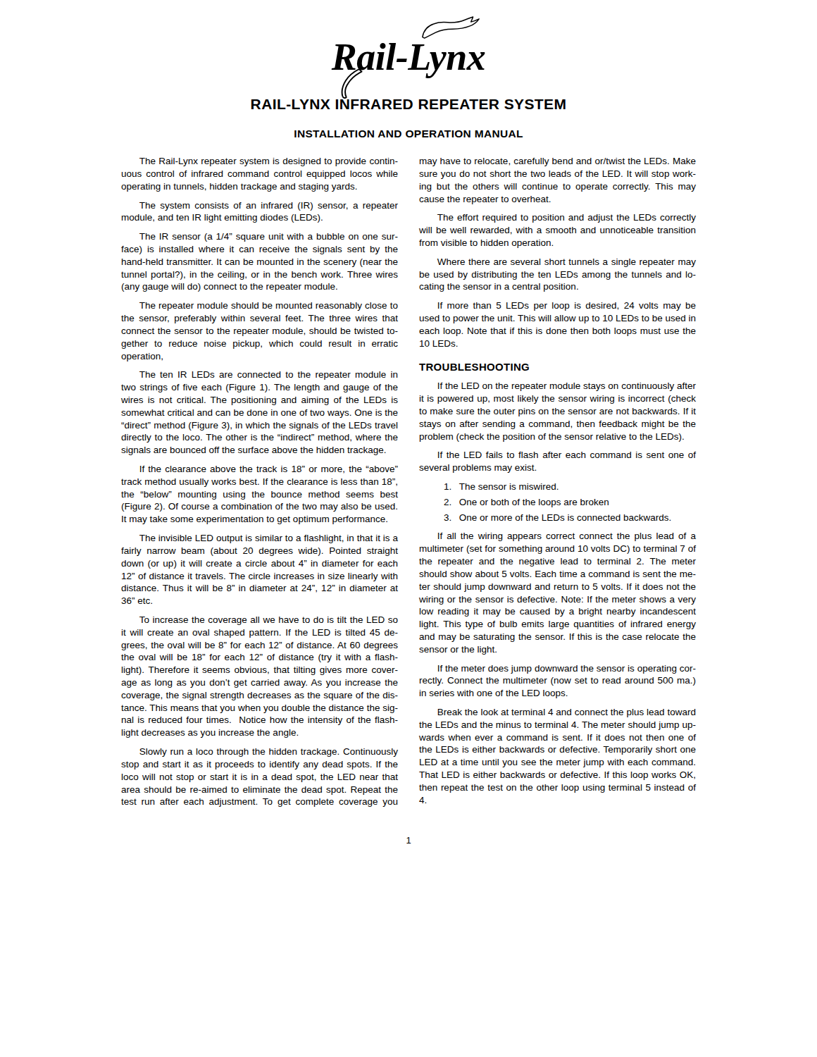Rail-Lynx
RAIL-LYNX INFRARED REPEATER SYSTEM
INSTALLATION AND OPERATION MANUAL
The Rail-Lynx repeater system is designed to provide continuous control of infrared command control equipped locos while operating in tunnels, hidden trackage and staging yards.
The system consists of an infrared (IR) sensor, a repeater module, and ten IR light emitting diodes (LEDs).
The IR sensor (a 1/4” square unit with a bubble on one surface) is installed where it can receive the signals sent by the hand-held transmitter. It can be mounted in the scenery (near the tunnel portal?), in the ceiling, or in the bench work. Three wires (any gauge will do) connect to the repeater module.
The repeater module should be mounted reasonably close to the sensor, preferably within several feet. The three wires that connect the sensor to the repeater module, should be twisted together to reduce noise pickup, which could result in erratic operation,
The ten IR LEDs are connected to the repeater module in two strings of five each (Figure 1). The length and gauge of the wires is not critical. The positioning and aiming of the LEDs is somewhat critical and can be done in one of two ways. One is the “direct” method (Figure 3), in which the signals of the LEDs travel directly to the loco. The other is the “indirect” method, where the signals are bounced off the surface above the hidden trackage.
If the clearance above the track is 18” or more, the “above” track method usually works best. If the clearance is less than 18”, the “below” mounting using the bounce method seems best (Figure 2). Of course a combination of the two may also be used. It may take some experimentation to get optimum performance.
The invisible LED output is similar to a flashlight, in that it is a fairly narrow beam (about 20 degrees wide). Pointed straight down (or up) it will create a circle about 4” in diameter for each 12” of distance it travels. The circle increases in size linearly with distance. Thus it will be 8” in diameter at 24”, 12” in diameter at 36” etc.
To increase the coverage all we have to do is tilt the LED so it will create an oval shaped pattern. If the LED is tilted 45 degrees, the oval will be 8” for each 12” of distance. At 60 degrees the oval will be 18” for each 12” of distance (try it with a flashlight). Therefore it seems obvious, that tilting gives more coverage as long as you don’t get carried away. As you increase the coverage, the signal strength decreases as the square of the distance. This means that you when you double the distance the signal is reduced four times. Notice how the intensity of the flashlight decreases as you increase the angle.
Slowly run a loco through the hidden trackage. Continuously stop and start it as it proceeds to identify any dead spots. If the loco will not stop or start it is in a dead spot, the LED near that area should be re-aimed to eliminate the dead spot. Repeat the test run after each adjustment. To get complete coverage you may have to relocate, carefully bend and or/twist the LEDs. Make sure you do not short the two leads of the LED. It will stop working but the others will continue to operate correctly. This may cause the repeater to overheat.
The effort required to position and adjust the LEDs correctly will be well rewarded, with a smooth and unnoticeable transition from visible to hidden operation.
Where there are several short tunnels a single repeater may be used by distributing the ten LEDs among the tunnels and locating the sensor in a central position.
If more than 5 LEDs per loop is desired, 24 volts may be used to power the unit. This will allow up to 10 LEDs to be used in each loop. Note that if this is done then both loops must use the 10 LEDs.
TROUBLESHOOTING
If the LED on the repeater module stays on continuously after it is powered up, most likely the sensor wiring is incorrect (check to make sure the outer pins on the sensor are not backwards. If it stays on after sending a command, then feedback might be the problem (check the position of the sensor relative to the LEDs).
If the LED fails to flash after each command is sent one of several problems may exist.
The sensor is miswired.
One or both of the loops are broken
One or more of the LEDs is connected backwards.
If all the wiring appears correct connect the plus lead of a multimeter (set for something around 10 volts DC) to terminal 7 of the repeater and the negative lead to terminal 2. The meter should show about 5 volts. Each time a command is sent the meter should jump downward and return to 5 volts. If it does not the wiring or the sensor is defective. Note: If the meter shows a very low reading it may be caused by a bright nearby incandescent light. This type of bulb emits large quantities of infrared energy and may be saturating the sensor. If this is the case relocate the sensor or the light.
If the meter does jump downward the sensor is operating correctly. Connect the multimeter (now set to read around 500 ma.) in series with one of the LED loops.
Break the look at terminal 4 and connect the plus lead toward the LEDs and the minus to terminal 4. The meter should jump upwards when ever a command is sent. If it does not then one of the LEDs is either backwards or defective. Temporarily short one LED at a time until you see the meter jump with each command. That LED is either backwards or defective. If this loop works OK, then repeat the test on the other loop using terminal 5 instead of 4.
1